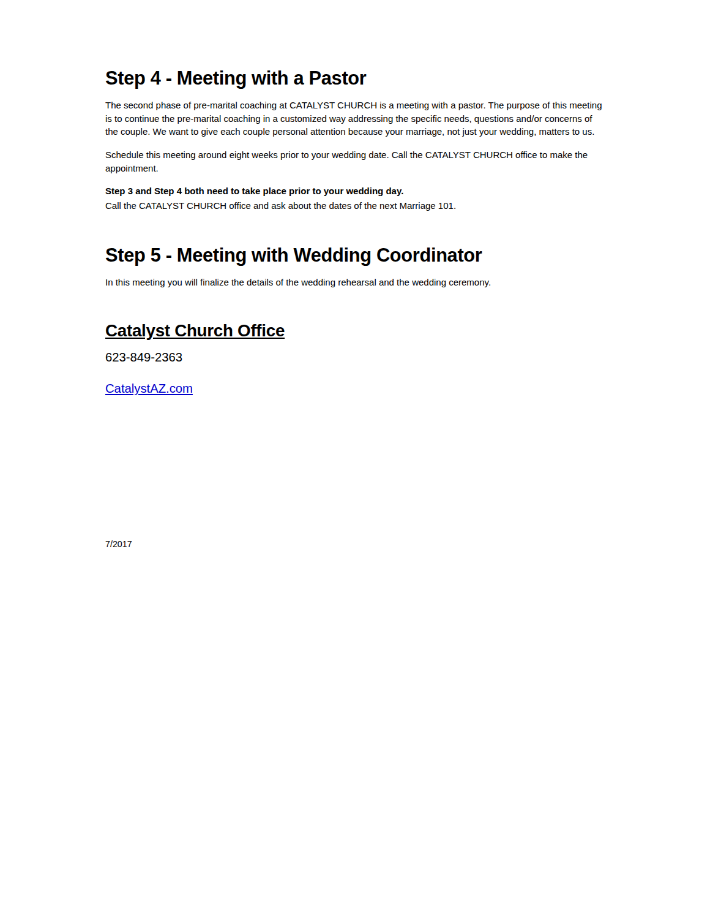Step 4 - Meeting with a Pastor
The second phase of pre-marital coaching at CATALYST CHURCH is a meeting with a pastor. The purpose of this meeting is to continue the pre-marital coaching in a customized way addressing the specific needs, questions and/or concerns of the couple. We want to give each couple personal attention because your marriage, not just your wedding, matters to us.
Schedule this meeting around eight weeks prior to your wedding date. Call the CATALYST CHURCH office to make the appointment.
Step 3 and Step 4 both need to take place prior to your wedding day.
Call the CATALYST CHURCH office and ask about the dates of the next Marriage 101.
Step 5 - Meeting with Wedding Coordinator
In this meeting you will finalize the details of the wedding rehearsal and the wedding ceremony.
Catalyst Church Office
623-849-2363
CatalystAZ.com
7/2017